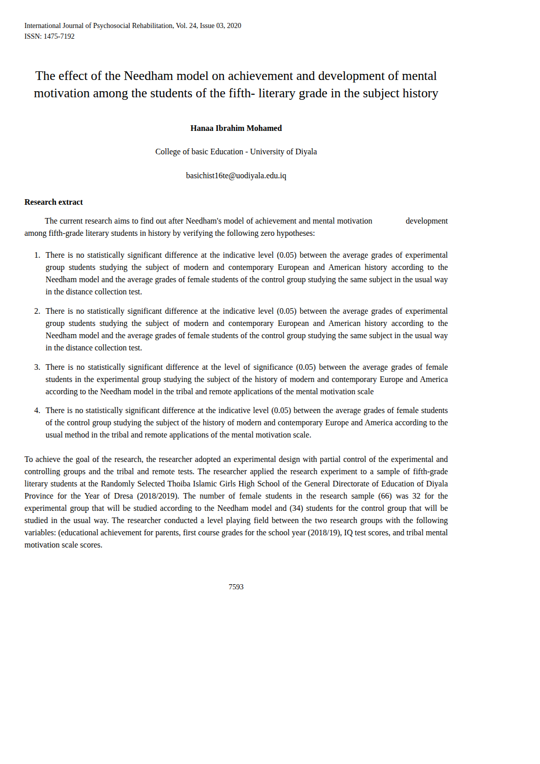International Journal of Psychosocial Rehabilitation, Vol. 24, Issue 03, 2020
ISSN: 1475-7192
The effect of the Needham model on achievement and development of mental motivation among the students of the fifth- literary grade in the subject history
Hanaa Ibrahim Mohamed
College of basic Education - University of Diyala
basichist16te@uodiyala.edu.iq
Research extract
The current research aims to find out after Needham's model of achievement and mental motivation development among fifth-grade literary students in history by verifying the following zero hypotheses:
There is no statistically significant difference at the indicative level (0.05) between the average grades of experimental group students studying the subject of modern and contemporary European and American history according to the Needham model and the average grades of female students of the control group studying the same subject in the usual way in the distance collection test.
There is no statistically significant difference at the indicative level (0.05) between the average grades of experimental group students studying the subject of modern and contemporary European and American history according to the Needham model and the average grades of female students of the control group studying the same subject in the usual way in the distance collection test.
There is no statistically significant difference at the level of significance (0.05) between the average grades of female students in the experimental group studying the subject of the history of modern and contemporary Europe and America according to the Needham model in the tribal and remote applications of the mental motivation scale
There is no statistically significant difference at the indicative level (0.05) between the average grades of female students of the control group studying the subject of the history of modern and contemporary Europe and America according to the usual method in the tribal and remote applications of the mental motivation scale.
To achieve the goal of the research, the researcher adopted an experimental design with partial control of the experimental and controlling groups and the tribal and remote tests. The researcher applied the research experiment to a sample of fifth-grade literary students at the Randomly Selected Thoiba Islamic Girls High School of the General Directorate of Education of Diyala Province for the Year of Dresa (2018/2019). The number of female students in the research sample (66) was 32 for the experimental group that will be studied according to the Needham model and (34) students for the control group that will be studied in the usual way. The researcher conducted a level playing field between the two research groups with the following variables: (educational achievement for parents, first course grades for the school year (2018/19), IQ test scores, and tribal mental motivation scale scores.
7593